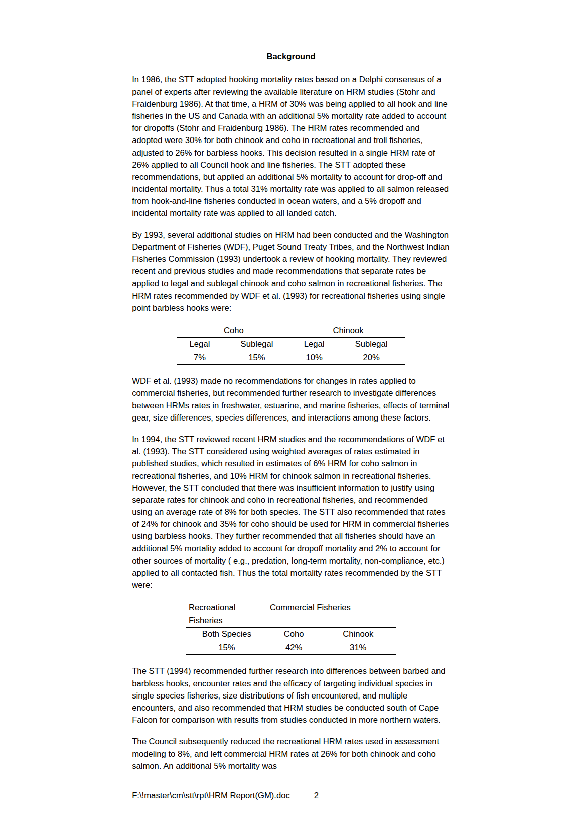Background
In 1986, the STT adopted hooking mortality rates based on a Delphi consensus of a panel of experts after reviewing the available literature on HRM studies (Stohr and Fraidenburg 1986). At that time, a HRM of 30% was being applied to all hook and line fisheries in the US and Canada with an additional 5% mortality rate added to account for dropoffs (Stohr and Fraidenburg 1986). The HRM rates recommended and adopted were 30% for both chinook and coho in recreational and troll fisheries, adjusted to 26% for barbless hooks. This decision resulted in a single HRM rate of 26% applied to all Council hook and line fisheries. The STT adopted these recommendations, but applied an additional 5% mortality to account for drop-off and incidental mortality. Thus a total 31% mortality rate was applied to all salmon released from hook-and-line fisheries conducted in ocean waters, and a 5% dropoff and incidental mortality rate was applied to all landed catch.
By 1993, several additional studies on HRM had been conducted and the Washington Department of Fisheries (WDF), Puget Sound Treaty Tribes, and the Northwest Indian Fisheries Commission (1993) undertook a review of hooking mortality. They reviewed recent and previous studies and made recommendations that separate rates be applied to legal and sublegal chinook and coho salmon in recreational fisheries. The HRM rates recommended by WDF et al. (1993) for recreational fisheries using single point barbless hooks were:
| Coho | Chinook |
| --- | --- |
| Legal | Sublegal | Legal | Sublegal |
| 7% | 15% | 10% | 20% |
WDF et al. (1993) made no recommendations for changes in rates applied to commercial fisheries, but recommended further research to investigate differences between HRMs rates in freshwater, estuarine, and marine fisheries, effects of terminal gear, size differences, species differences, and interactions among these factors.
In 1994, the STT reviewed recent HRM studies and the recommendations of WDF et al. (1993). The STT considered using weighted averages of rates estimated in published studies, which resulted in estimates of 6% HRM for coho salmon in recreational fisheries, and 10% HRM for chinook salmon in recreational fisheries. However, the STT concluded that there was insufficient information to justify using separate rates for chinook and coho in recreational fisheries, and recommended using an average rate of 8% for both species. The STT also recommended that rates of 24% for chinook and 35% for coho should be used for HRM in commercial fisheries using barbless hooks. They further recommended that all fisheries should have an additional 5% mortality added to account for dropoff mortality and 2% to account for other sources of mortality ( e.g., predation, long-term mortality, non-compliance, etc.) applied to all contacted fish. Thus the total mortality rates recommended by the STT were:
| Recreational | Commercial Fisheries |
| Fisheries | | |
| Both Species | Coho | Chinook |
| 15% | 42% | 31% |
The STT (1994) recommended further research into differences between barbed and barbless hooks, encounter rates and the efficacy of targeting individual species in single species fisheries, size distributions of fish encountered, and multiple encounters, and also recommended that HRM studies be conducted south of Cape Falcon for comparison with results from studies conducted in more northern waters.
The Council subsequently reduced the recreational HRM rates used in assessment modeling to 8%, and left commercial HRM rates at 26% for both chinook and coho salmon. An additional 5% mortality was
F:\!master\cm\stt\rpt\HRM Report(GM).doc 2